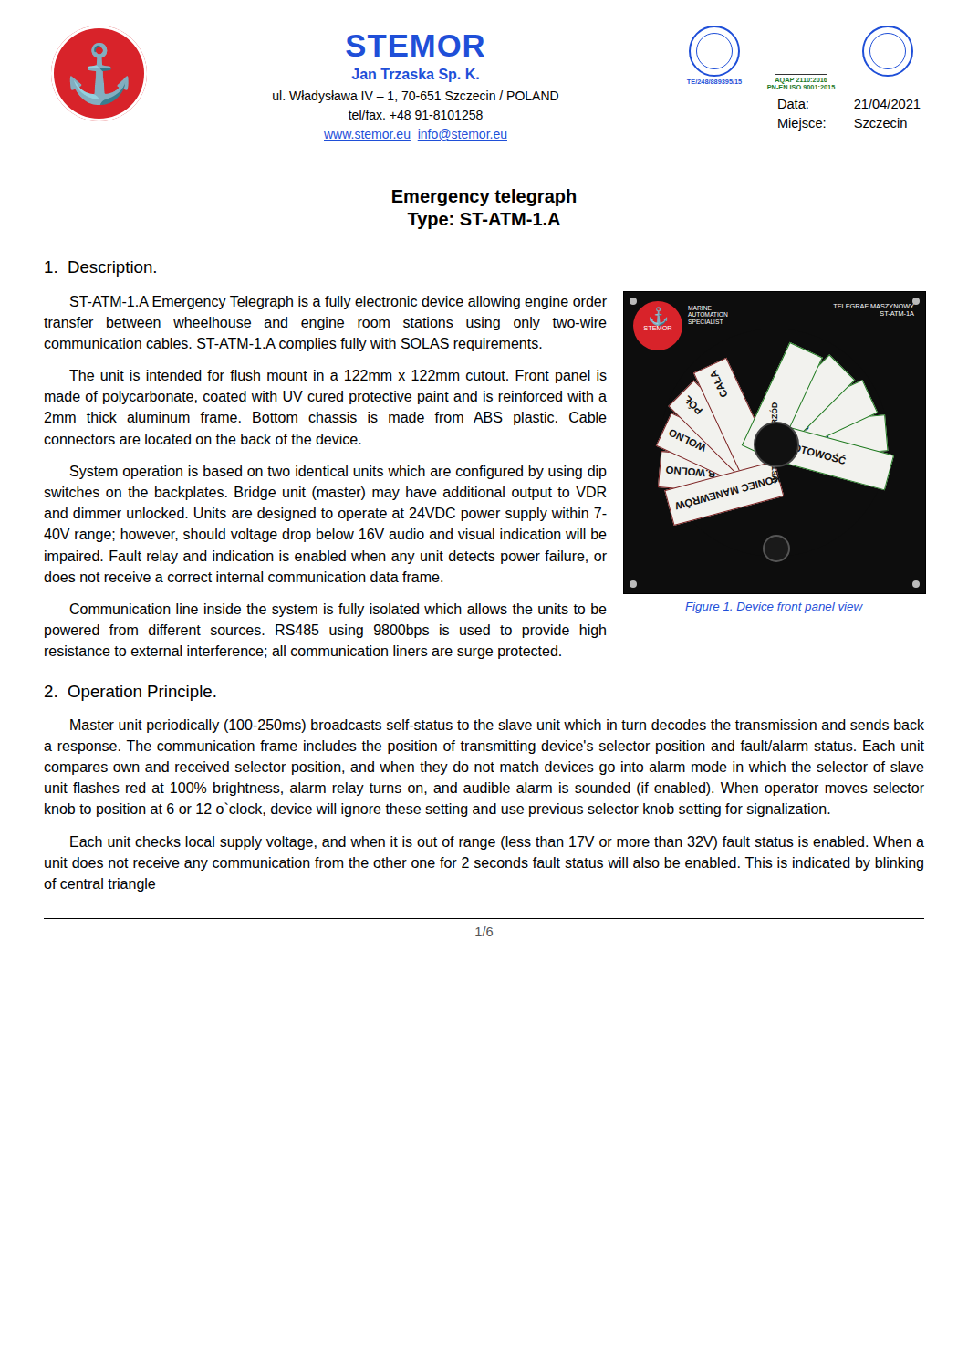STEMOR
Jan Trzaska Sp. K.
ul. Władysława IV – 1, 70-651 Szczecin / POLAND
tel/fax. +48 91-8101258
www.stemor.eu info@stemor.eu
TE/248/889395/15
AQAP 2110:2016
PN-EN ISO 9001:2015
| Data: | 21/04/2021 |
| Miejsce: | Szczecin |
Emergency telegraph
Type: ST-ATM-1.A
1. Description.
⚓STEMOR
MARINE
AUTOMATION
SPECIALIST
TELEGRAF MASZYNOWY
ST-ATM-1A
B.WOLNO
WOLNO
PÓŁ
CAŁA
KONIEC MANEWRÓW
B.WOLNO
WOLNO
PÓŁ
CAŁA
GOTOWOŚĆ
WSTECZ NA PRZÓD
Figure 1. Device front panel view
ST-ATM-1.A Emergency Telegraph is a fully electronic device allowing engine order transfer between wheelhouse and engine room stations using only two-wire communication cables. ST-ATM-1.A complies fully with SOLAS requirements.
The unit is intended for flush mount in a 122mm x 122mm cutout. Front panel is made of polycarbonate, coated with UV cured protective paint and is reinforced with a 2mm thick aluminum frame. Bottom chassis is made from ABS plastic. Cable connectors are located on the back of the device.
System operation is based on two identical units which are configured by using dip switches on the backplates. Bridge unit (master) may have additional output to VDR and dimmer unlocked. Units are designed to operate at 24VDC power supply within 7-40V range; however, should voltage drop below 16V audio and visual indication will be impaired. Fault relay and indication is enabled when any unit detects power failure, or does not receive a correct internal communication data frame.
Communication line inside the system is fully isolated which allows the units to be powered from different sources. RS485 using 9800bps is used to provide high resistance to external interference; all communication liners are surge protected.
2. Operation Principle.
Master unit periodically (100-250ms) broadcasts self-status to the slave unit which in turn decodes the transmission and sends back a response. The communication frame includes the position of transmitting device's selector position and fault/alarm status. Each unit compares own and received selector position, and when they do not match devices go into alarm mode in which the selector of slave unit flashes red at 100% brightness, alarm relay turns on, and audible alarm is sounded (if enabled). When operator moves selector knob to position at 6 or 12 o`clock, device will ignore these setting and use previous selector knob setting for signalization.
Each unit checks local supply voltage, and when it is out of range (less than 17V or more than 32V) fault status is enabled. When a unit does not receive any communication from the other one for 2 seconds fault status will also be enabled. This is indicated by blinking of central triangle
1/6